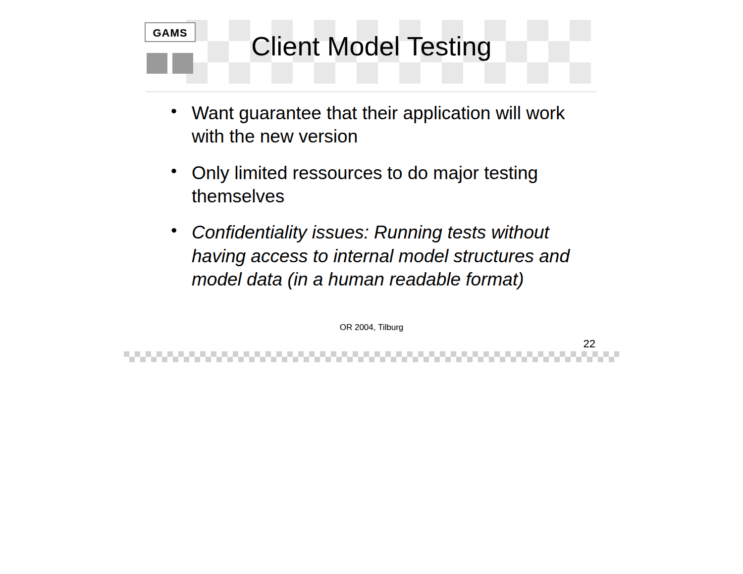GAMS
Client Model Testing
Want guarantee that their application will work with the new version
Only limited ressources to do major testing themselves
Confidentiality issues: Running tests without having access to internal model structures and model data (in a human readable format)
OR 2004, Tilburg
22